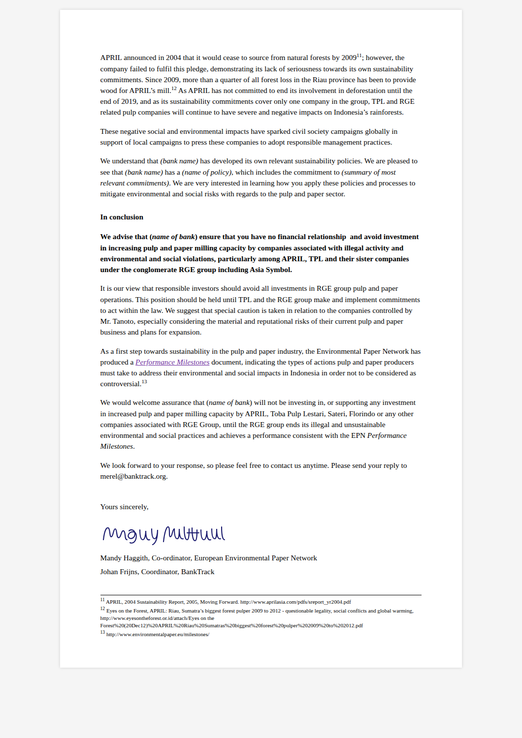APRIL announced in 2004 that it would cease to source from natural forests by 200911; however, the company failed to fulfil this pledge, demonstrating its lack of seriousness towards its own sustainability commitments. Since 2009, more than a quarter of all forest loss in the Riau province has been to provide wood for APRIL’s mill.12 As APRIL has not committed to end its involvement in deforestation until the end of 2019, and as its sustainability commitments cover only one company in the group, TPL and RGE related pulp companies will continue to have severe and negative impacts on Indonesia’s rainforests.
These negative social and environmental impacts have sparked civil society campaigns globally in support of local campaigns to press these companies to adopt responsible management practices.
We understand that (bank name) has developed its own relevant sustainability policies. We are pleased to see that (bank name) has a (name of policy), which includes the commitment to (summary of most relevant commitments). We are very interested in learning how you apply these policies and processes to mitigate environmental and social risks with regards to the pulp and paper sector.
In conclusion
We advise that (name of bank) ensure that you have no financial relationship and avoid investment in increasing pulp and paper milling capacity by companies associated with illegal activity and environmental and social violations, particularly among APRIL, TPL and their sister companies under the conglomerate RGE group including Asia Symbol.
It is our view that responsible investors should avoid all investments in RGE group pulp and paper operations. This position should be held until TPL and the RGE group make and implement commitments to act within the law. We suggest that special caution is taken in relation to the companies controlled by Mr. Tanoto, especially considering the material and reputational risks of their current pulp and paper business and plans for expansion.
As a first step towards sustainability in the pulp and paper industry, the Environmental Paper Network has produced a Performance Milestones document, indicating the types of actions pulp and paper producers must take to address their environmental and social impacts in Indonesia in order not to be considered as controversial.13
We would welcome assurance that (name of bank) will not be investing in, or supporting any investment in increased pulp and paper milling capacity by APRIL, Toba Pulp Lestari, Sateri, Florindo or any other companies associated with RGE Group, until the RGE group ends its illegal and unsustainable environmental and social practices and achieves a performance consistent with the EPN Performance Milestones.
We look forward to your response, so please feel free to contact us anytime. Please send your reply to merel@banktrack.org.
Yours sincerely,
Mandy Haggith, Co-ordinator, European Environmental Paper Network
Johan Frijns, Coordinator, BankTrack
11 APRIL, 2004 Sustainability Report, 2005, Moving Forward. http://www.aprilasia.com/pdfs/sreport_yr2004.pdf
12 Eyes on the Forest, APRIL: Riau, Sumatra’s biggest forest pulper 2009 to 2012 - questionable legality, social conflicts and global warming, http://www.eyesontheforest.or.id/attach/Eyes on the Forest%20(20Dec12)%20APRIL%20Riau%20Sumatras%20biggest%20forest%20pulper%202009%20to%202012.pdf
13 http://www.environmentalpaper.eu/milestones/